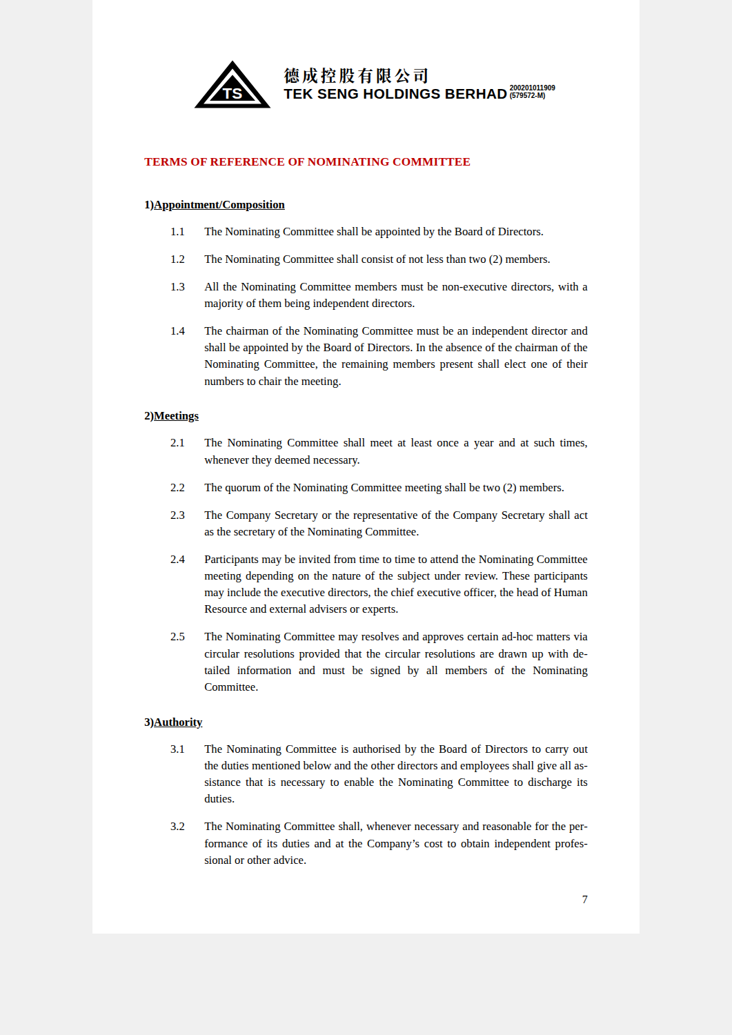TS
德成控股有限公司
TEK SENG HOLDINGS BERHAD200201011909(579572-M)
TERMS OF REFERENCE OF NOMINATING COMMITTEE
Appointment/Composition
1.1 The Nominating Committee shall be appointed by the Board of Directors.
1.2 The Nominating Committee shall consist of not less than two (2) members.
1.3 All the Nominating Committee members must be non-executive directors, with a majority of them being independent directors.
1.4 The chairman of the Nominating Committee must be an independent director and shall be appointed by the Board of Directors. In the absence of the chairman of the Nominating Committee, the remaining members present shall elect one of their numbers to chair the meeting.
Meetings
2.1 The Nominating Committee shall meet at least once a year and at such times, whenever they deemed necessary.
2.2 The quorum of the Nominating Committee meeting shall be two (2) members.
2.3 The Company Secretary or the representative of the Company Secretary shall act as the secretary of the Nominating Committee.
2.4 Participants may be invited from time to time to attend the Nominating Committee meeting depending on the nature of the subject under review. These participants may include the executive directors, the chief executive officer, the head of Human Resource and external advisers or experts.
2.5 The Nominating Committee may resolves and approves certain ad-hoc matters via circular resolutions provided that the circular resolutions are drawn up with detailed information and must be signed by all members of the Nominating Committee.
Authority
3.1 The Nominating Committee is authorised by the Board of Directors to carry out the duties mentioned below and the other directors and employees shall give all assistance that is necessary to enable the Nominating Committee to discharge its duties.
3.2 The Nominating Committee shall, whenever necessary and reasonable for the performance of its duties and at the Company’s cost to obtain independent professional or other advice.
7